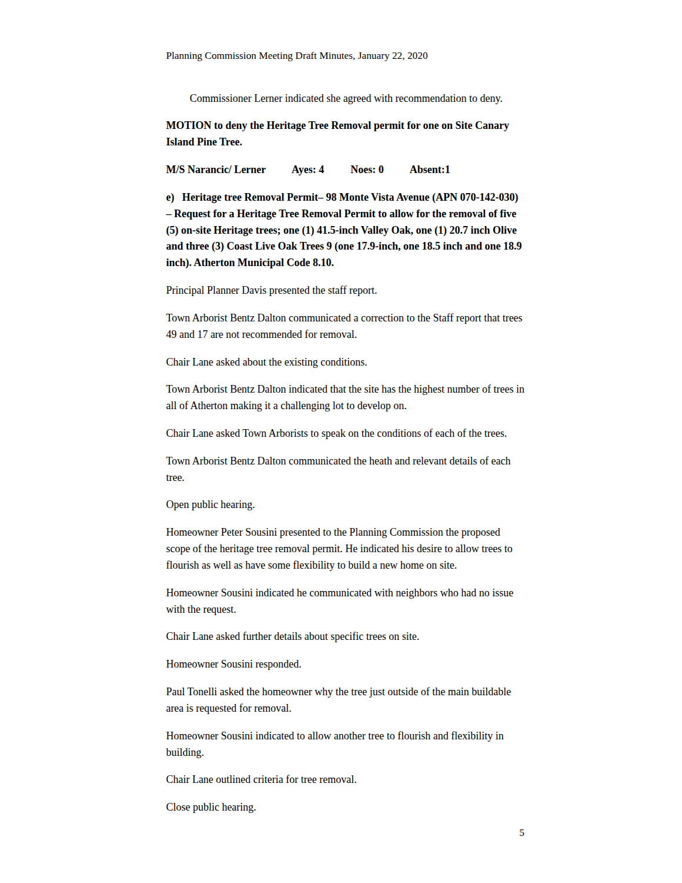Planning Commission Meeting Draft Minutes, January 22, 2020
Commissioner Lerner indicated she agreed with recommendation to deny.
MOTION to deny the Heritage Tree Removal permit for one on Site Canary Island Pine Tree.
M/S Narancic/ Lerner Ayes: 4 Noes: 0 Absent:1
e) Heritage tree Removal Permit– 98 Monte Vista Avenue (APN 070-142-030) – Request for a Heritage Tree Removal Permit to allow for the removal of five (5) on-site Heritage trees; one (1) 41.5-inch Valley Oak, one (1) 20.7 inch Olive and three (3) Coast Live Oak Trees 9 (one 17.9-inch, one 18.5 inch and one 18.9 inch). Atherton Municipal Code 8.10.
Principal Planner Davis presented the staff report.
Town Arborist Bentz Dalton communicated a correction to the Staff report that trees 49 and 17 are not recommended for removal.
Chair Lane asked about the existing conditions.
Town Arborist Bentz Dalton indicated that the site has the highest number of trees in all of Atherton making it a challenging lot to develop on.
Chair Lane asked Town Arborists to speak on the conditions of each of the trees.
Town Arborist Bentz Dalton communicated the heath and relevant details of each tree.
Open public hearing.
Homeowner Peter Sousini presented to the Planning Commission the proposed scope of the heritage tree removal permit. He indicated his desire to allow trees to flourish as well as have some flexibility to build a new home on site.
Homeowner Sousini indicated he communicated with neighbors who had no issue with the request.
Chair Lane asked further details about specific trees on site.
Homeowner Sousini responded.
Paul Tonelli asked the homeowner why the tree just outside of the main buildable area is requested for removal.
Homeowner Sousini indicated to allow another tree to flourish and flexibility in building.
Chair Lane outlined criteria for tree removal.
Close public hearing.
5